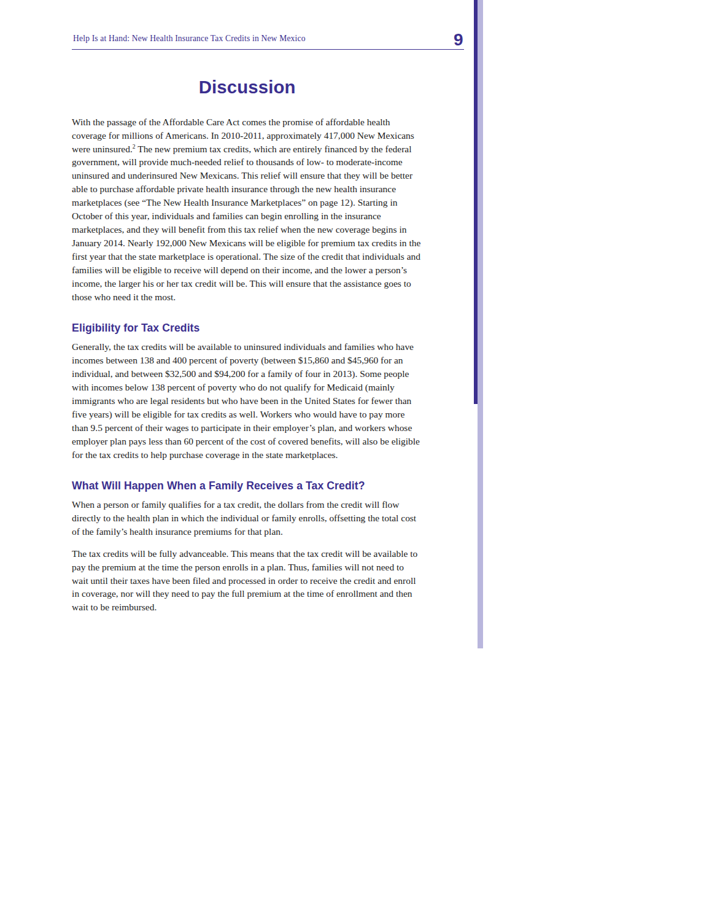Help Is at Hand: New Health Insurance Tax Credits in New Mexico
9
Discussion
With the passage of the Affordable Care Act comes the promise of affordable health coverage for millions of Americans. In 2010-2011, approximately 417,000 New Mexicans were uninsured.2 The new premium tax credits, which are entirely financed by the federal government, will provide much-needed relief to thousands of low- to moderate-income uninsured and underinsured New Mexicans. This relief will ensure that they will be better able to purchase affordable private health insurance through the new health insurance marketplaces (see “The New Health Insurance Marketplaces” on page 12). Starting in October of this year, individuals and families can begin enrolling in the insurance marketplaces, and they will benefit from this tax relief when the new coverage begins in January 2014. Nearly 192,000 New Mexicans will be eligible for premium tax credits in the first year that the state marketplace is operational. The size of the credit that individuals and families will be eligible to receive will depend on their income, and the lower a person’s income, the larger his or her tax credit will be. This will ensure that the assistance goes to those who need it the most.
Eligibility for Tax Credits
Generally, the tax credits will be available to uninsured individuals and families who have incomes between 138 and 400 percent of poverty (between $15,860 and $45,960 for an individual, and between $32,500 and $94,200 for a family of four in 2013). Some people with incomes below 138 percent of poverty who do not qualify for Medicaid (mainly immigrants who are legal residents but who have been in the United States for fewer than five years) will be eligible for tax credits as well. Workers who would have to pay more than 9.5 percent of their wages to participate in their employer’s plan, and workers whose employer plan pays less than 60 percent of the cost of covered benefits, will also be eligible for the tax credits to help purchase coverage in the state marketplaces.
What Will Happen When a Family Receives a Tax Credit?
When a person or family qualifies for a tax credit, the dollars from the credit will flow directly to the health plan in which the individual or family enrolls, offsetting the total cost of the family’s health insurance premiums for that plan.
The tax credits will be fully advanceable. This means that the tax credit will be available to pay the premium at the time the person enrolls in a plan. Thus, families will not need to wait until their taxes have been filed and processed in order to receive the credit and enroll in coverage, nor will they need to pay the full premium at the time of enrollment and then wait to be reimbursed.